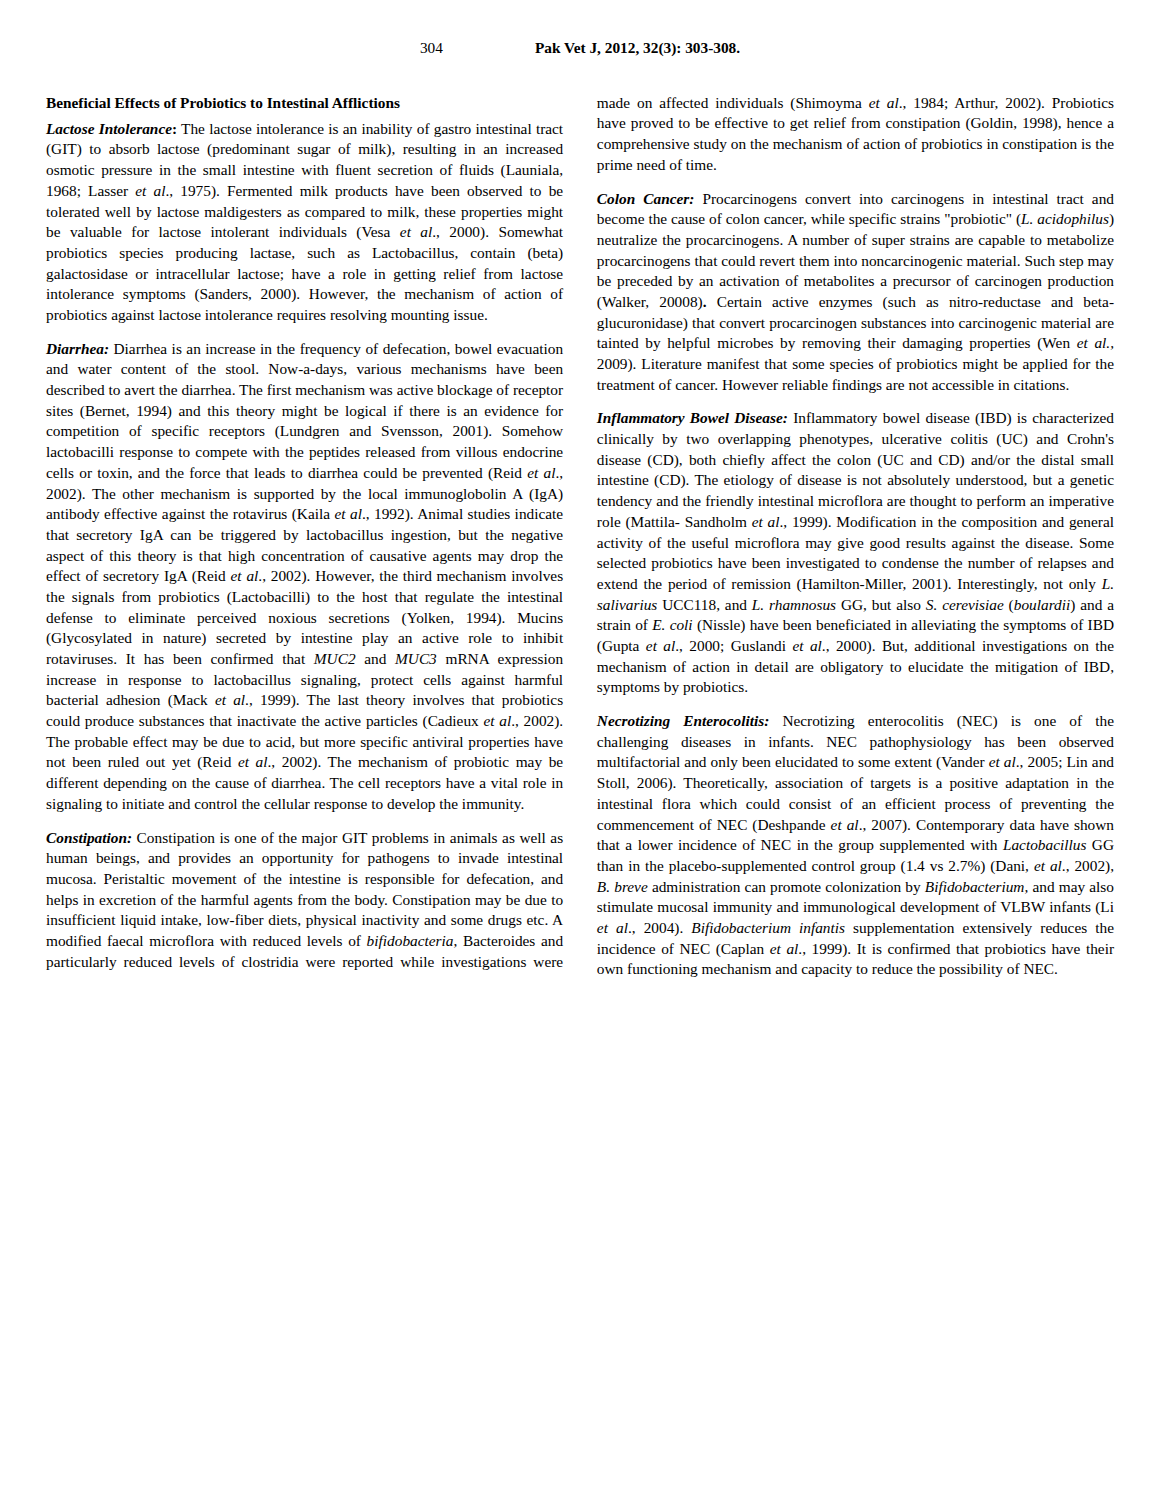304 Pak Vet J, 2012, 32(3): 303-308.
Beneficial Effects of Probiotics to Intestinal Afflictions
Lactose Intolerance: The lactose intolerance is an inability of gastro intestinal tract (GIT) to absorb lactose (predominant sugar of milk), resulting in an increased osmotic pressure in the small intestine with fluent secretion of fluids (Launiala, 1968; Lasser et al., 1975). Fermented milk products have been observed to be tolerated well by lactose maldigesters as compared to milk, these properties might be valuable for lactose intolerant individuals (Vesa et al., 2000). Somewhat probiotics species producing lactase, such as Lactobacillus, contain (beta) galactosidase or intracellular lactose; have a role in getting relief from lactose intolerance symptoms (Sanders, 2000). However, the mechanism of action of probiotics against lactose intolerance requires resolving mounting issue.
Diarrhea: Diarrhea is an increase in the frequency of defecation, bowel evacuation and water content of the stool. Now-a-days, various mechanisms have been described to avert the diarrhea. The first mechanism was active blockage of receptor sites (Bernet, 1994) and this theory might be logical if there is an evidence for competition of specific receptors (Lundgren and Svensson, 2001). Somehow lactobacilli response to compete with the peptides released from villous endocrine cells or toxin, and the force that leads to diarrhea could be prevented (Reid et al., 2002). The other mechanism is supported by the local immunoglobolin A (IgA) antibody effective against the rotavirus (Kaila et al., 1992). Animal studies indicate that secretory IgA can be triggered by lactobacillus ingestion, but the negative aspect of this theory is that high concentration of causative agents may drop the effect of secretory IgA (Reid et al., 2002). However, the third mechanism involves the signals from probiotics (Lactobacilli) to the host that regulate the intestinal defense to eliminate perceived noxious secretions (Yolken, 1994). Mucins (Glycosylated in nature) secreted by intestine play an active role to inhibit rotaviruses. It has been confirmed that MUC2 and MUC3 mRNA expression increase in response to lactobacillus signaling, protect cells against harmful bacterial adhesion (Mack et al., 1999). The last theory involves that probiotics could produce substances that inactivate the active particles (Cadieux et al., 2002). The probable effect may be due to acid, but more specific antiviral properties have not been ruled out yet (Reid et al., 2002). The mechanism of probiotic may be different depending on the cause of diarrhea. The cell receptors have a vital role in signaling to initiate and control the cellular response to develop the immunity.
Constipation: Constipation is one of the major GIT problems in animals as well as human beings, and provides an opportunity for pathogens to invade intestinal mucosa. Peristaltic movement of the intestine is responsible for defecation, and helps in excretion of the harmful agents from the body. Constipation may be due to insufficient liquid intake, low-fiber diets, physical inactivity and some drugs etc. A modified faecal microflora with reduced levels of bifidobacteria, Bacteroides and particularly reduced levels of clostridia were reported while investigations were made on affected individuals (Shimoyma et al., 1984; Arthur, 2002). Probiotics have proved to be effective to get relief from constipation (Goldin, 1998), hence a comprehensive study on the mechanism of action of probiotics in constipation is the prime need of time.
Colon Cancer: Procarcinogens convert into carcinogens in intestinal tract and become the cause of colon cancer, while specific strains "probiotic" (L. acidophilus) neutralize the procarcinogens. A number of super strains are capable to metabolize procarcinogens that could revert them into noncarcinogenic material. Such step may be preceded by an activation of metabolites a precursor of carcinogen production (Walker, 20008). Certain active enzymes (such as nitro-reductase and beta-glucuronidase) that convert procarcinogen substances into carcinogenic material are tainted by helpful microbes by removing their damaging properties (Wen et al., 2009). Literature manifest that some species of probiotics might be applied for the treatment of cancer. However reliable findings are not accessible in citations.
Inflammatory Bowel Disease: Inflammatory bowel disease (IBD) is characterized clinically by two overlapping phenotypes, ulcerative colitis (UC) and Crohn's disease (CD), both chiefly affect the colon (UC and CD) and/or the distal small intestine (CD). The etiology of disease is not absolutely understood, but a genetic tendency and the friendly intestinal microflora are thought to perform an imperative role (Mattila- Sandholm et al., 1999). Modification in the composition and general activity of the useful microflora may give good results against the disease. Some selected probiotics have been investigated to condense the number of relapses and extend the period of remission (Hamilton-Miller, 2001). Interestingly, not only L. salivarius UCC118, and L. rhamnosus GG, but also S. cerevisiae (boulardii) and a strain of E. coli (Nissle) have been beneficiated in alleviating the symptoms of IBD (Gupta et al., 2000; Guslandi et al., 2000). But, additional investigations on the mechanism of action in detail are obligatory to elucidate the mitigation of IBD, symptoms by probiotics.
Necrotizing Enterocolitis: Necrotizing enterocolitis (NEC) is one of the challenging diseases in infants. NEC pathophysiology has been observed multifactorial and only been elucidated to some extent (Vander et al., 2005; Lin and Stoll, 2006). Theoretically, association of targets is a positive adaptation in the intestinal flora which could consist of an efficient process of preventing the commencement of NEC (Deshpande et al., 2007). Contemporary data have shown that a lower incidence of NEC in the group supplemented with Lactobacillus GG than in the placebo-supplemented control group (1.4 vs 2.7%) (Dani, et al., 2002), B. breve administration can promote colonization by Bifidobacterium, and may also stimulate mucosal immunity and immunological development of VLBW infants (Li et al., 2004). Bifidobacterium infantis supplementation extensively reduces the incidence of NEC (Caplan et al., 1999). It is confirmed that probiotics have their own functioning mechanism and capacity to reduce the possibility of NEC.